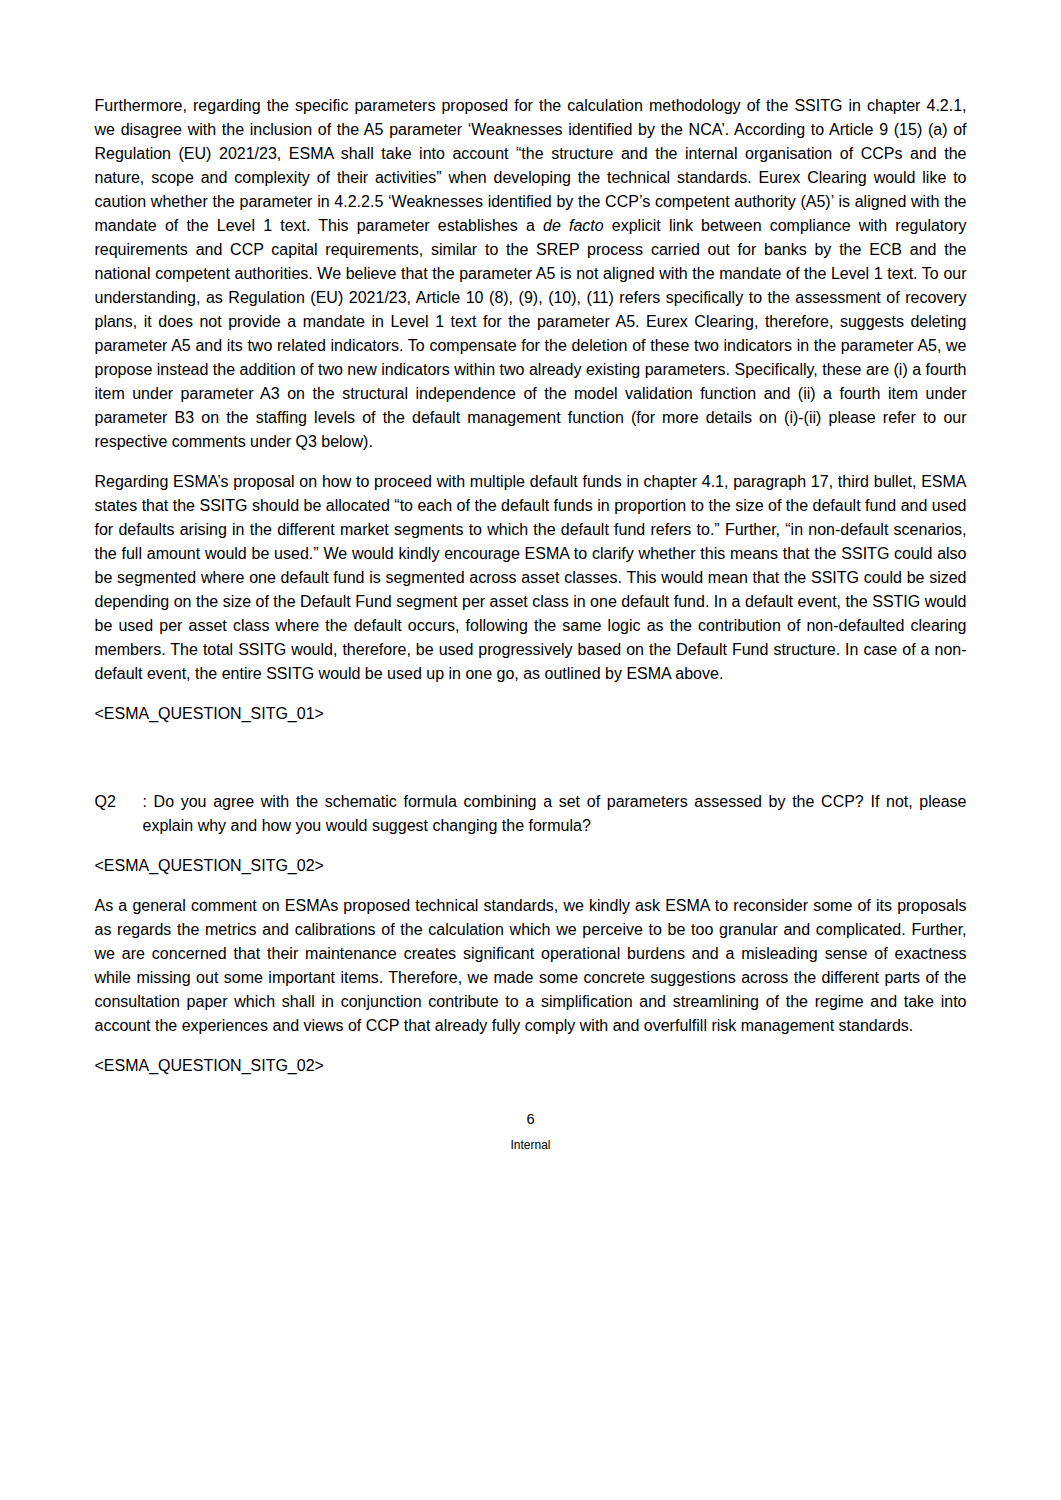Furthermore, regarding the specific parameters proposed for the calculation methodology of the SSITG in chapter 4.2.1, we disagree with the inclusion of the A5 parameter ‘Weaknesses identified by the NCA’. According to Article 9 (15) (a) of Regulation (EU) 2021/23, ESMA shall take into account “the structure and the internal organisation of CCPs and the nature, scope and complexity of their activities” when developing the technical standards. Eurex Clearing would like to caution whether the parameter in 4.2.2.5 ‘Weaknesses identified by the CCP’s competent authority (A5)’ is aligned with the mandate of the Level 1 text. This parameter establishes a de facto explicit link between compliance with regulatory requirements and CCP capital requirements, similar to the SREP process carried out for banks by the ECB and the national competent authorities. We believe that the parameter A5 is not aligned with the mandate of the Level 1 text. To our understanding, as Regulation (EU) 2021/23, Article 10 (8), (9), (10), (11) refers specifically to the assessment of recovery plans, it does not provide a mandate in Level 1 text for the parameter A5. Eurex Clearing, therefore, suggests deleting parameter A5 and its two related indicators. To compensate for the deletion of these two indicators in the parameter A5, we propose instead the addition of two new indicators within two already existing parameters. Specifically, these are (i) a fourth item under parameter A3 on the structural independence of the model validation function and (ii) a fourth item under parameter B3 on the staffing levels of the default management function (for more details on (i)-(ii) please refer to our respective comments under Q3 below).
Regarding ESMA’s proposal on how to proceed with multiple default funds in chapter 4.1, paragraph 17, third bullet, ESMA states that the SSITG should be allocated “to each of the default funds in proportion to the size of the default fund and used for defaults arising in the different market segments to which the default fund refers to.” Further, “in non-default scenarios, the full amount would be used.” We would kindly encourage ESMA to clarify whether this means that the SSITG could also be segmented where one default fund is segmented across asset classes. This would mean that the SSITG could be sized depending on the size of the Default Fund segment per asset class in one default fund. In a default event, the SSTIG would be used per asset class where the default occurs, following the same logic as the contribution of non-defaulted clearing members. The total SSITG would, therefore, be used progressively based on the Default Fund structure. In case of a non-default event, the entire SSITG would be used up in one go, as outlined by ESMA above.
<ESMA_QUESTION_SITG_01>
Q2
: Do you agree with the schematic formula combining a set of parameters assessed by the CCP? If not, please explain why and how you would suggest changing the formula?
<ESMA_QUESTION_SITG_02>
As a general comment on ESMAs proposed technical standards, we kindly ask ESMA to reconsider some of its proposals as regards the metrics and calibrations of the calculation which we perceive to be too granular and complicated. Further, we are concerned that their maintenance creates significant operational burdens and a misleading sense of exactness while missing out some important items. Therefore, we made some concrete suggestions across the different parts of the consultation paper which shall in conjunction contribute to a simplification and streamlining of the regime and take into account the experiences and views of CCP that already fully comply with and overfulfill risk management standards.
<ESMA_QUESTION_SITG_02>
6
Internal